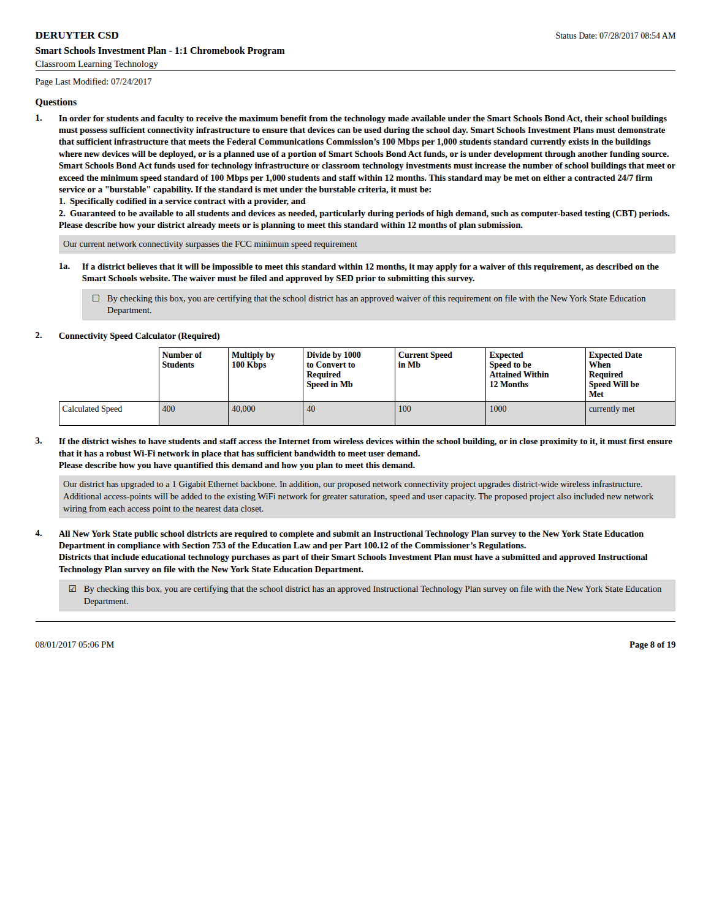DERUYTER CSD
Status Date: 07/28/2017 08:54 AM
Smart Schools Investment Plan - 1:1 Chromebook Program
Classroom Learning Technology
Page Last Modified: 07/24/2017
Questions
1.
In order for students and faculty to receive the maximum benefit from the technology made available under the Smart Schools Bond Act, their school buildings must possess sufficient connectivity infrastructure to ensure that devices can be used during the school day. Smart Schools Investment Plans must demonstrate that sufficient infrastructure that meets the Federal Communications Commission’s 100 Mbps per 1,000 students standard currently exists in the buildings where new devices will be deployed, or is a planned use of a portion of Smart Schools Bond Act funds, or is under development through another funding source.
Smart Schools Bond Act funds used for technology infrastructure or classroom technology investments must increase the number of school buildings that meet or exceed the minimum speed standard of 100 Mbps per 1,000 students and staff within 12 months. This standard may be met on either a contracted 24/7 firm service or a "burstable" capability. If the standard is met under the burstable criteria, it must be:
1. Specifically codified in a service contract with a provider, and
2. Guaranteed to be available to all students and devices as needed, particularly during periods of high demand, such as computer-based testing (CBT) periods.
Please describe how your district already meets or is planning to meet this standard within 12 months of plan submission.
Our current network connectivity surpasses the FCC minimum speed requirement
1a.
If a district believes that it will be impossible to meet this standard within 12 months, it may apply for a waiver of this requirement, as described on the Smart Schools website. The waiver must be filed and approved by SED prior to submitting this survey.
☐ By checking this box, you are certifying that the school district has an approved waiver of this requirement on file with the New York State Education Department.
2.
Connectivity Speed Calculator (Required)
| | Number of Students | Multiply by 100 Kbps | Divide by 1000 to Convert to Required Speed in Mb | Current Speed in Mb | Expected Speed to be Attained Within 12 Months | Expected Date When Required Speed Will be Met |
| --- | --- | --- | --- | --- | --- | --- |
| Calculated Speed | 400 | 40,000 | 40 | 100 | 1000 | currently met |
3.
If the district wishes to have students and staff access the Internet from wireless devices within the school building, or in close proximity to it, it must first ensure that it has a robust Wi-Fi network in place that has sufficient bandwidth to meet user demand.
Please describe how you have quantified this demand and how you plan to meet this demand.
Our district has upgraded to a 1 Gigabit Ethernet backbone. In addition, our proposed network connectivity project upgrades district-wide wireless infrastructure. Additional access-points will be added to the existing WiFi network for greater saturation, speed and user capacity. The proposed project also included new network wiring from each access point to the nearest data closet.
4.
All New York State public school districts are required to complete and submit an Instructional Technology Plan survey to the New York State Education Department in compliance with Section 753 of the Education Law and per Part 100.12 of the Commissioner’s Regulations.
Districts that include educational technology purchases as part of their Smart Schools Investment Plan must have a submitted and approved Instructional Technology Plan survey on file with the New York State Education Department.
☑ By checking this box, you are certifying that the school district has an approved Instructional Technology Plan survey on file with the New York State Education Department.
08/01/2017 05:06 PM
Page 8 of 19